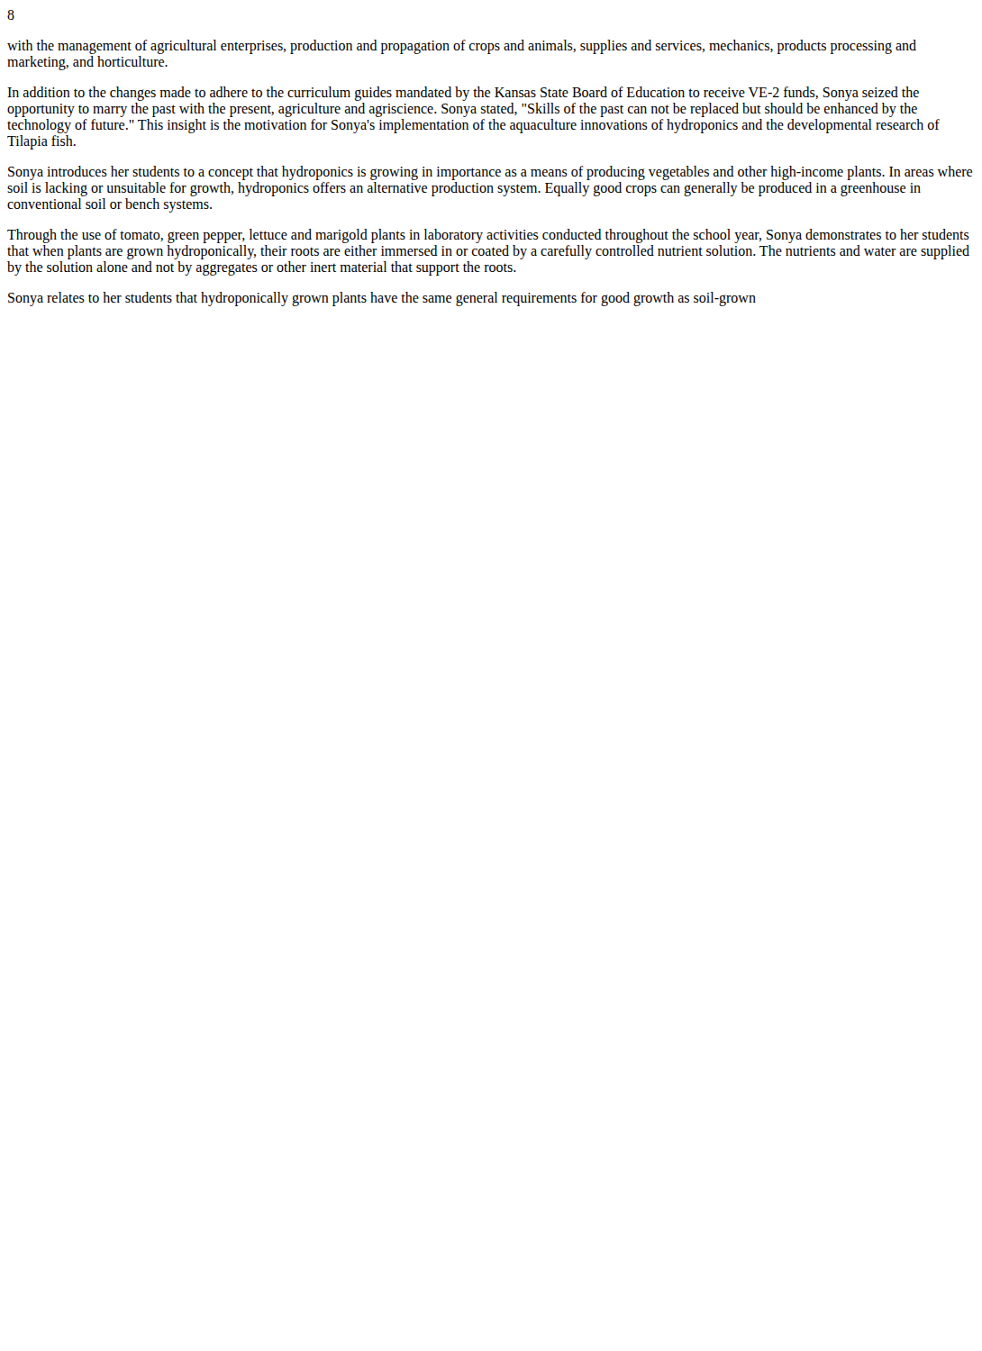8
with the management of agricultural enterprises, production and propagation of crops and animals, supplies and services, mechanics, products processing and marketing, and horticulture.
In addition to the changes made to adhere to the curriculum guides mandated by the Kansas State Board of Education to receive VE-2 funds, Sonya seized the opportunity to marry the past with the present, agriculture and agriscience. Sonya stated, "Skills of the past can not be replaced but should be enhanced by the technology of future." This insight is the motivation for Sonya's implementation of the aquaculture innovations of hydroponics and the developmental research of Tilapia fish.
Sonya introduces her students to a concept that hydroponics is growing in importance as a means of producing vegetables and other high-income plants. In areas where soil is lacking or unsuitable for growth, hydroponics offers an alternative production system. Equally good crops can generally be produced in a greenhouse in conventional soil or bench systems.
Through the use of tomato, green pepper, lettuce and marigold plants in laboratory activities conducted throughout the school year, Sonya demonstrates to her students that when plants are grown hydroponically, their roots are either immersed in or coated by a carefully controlled nutrient solution. The nutrients and water are supplied by the solution alone and not by aggregates or other inert material that support the roots.
Sonya relates to her students that hydroponically grown plants have the same general requirements for good growth as soil-grown